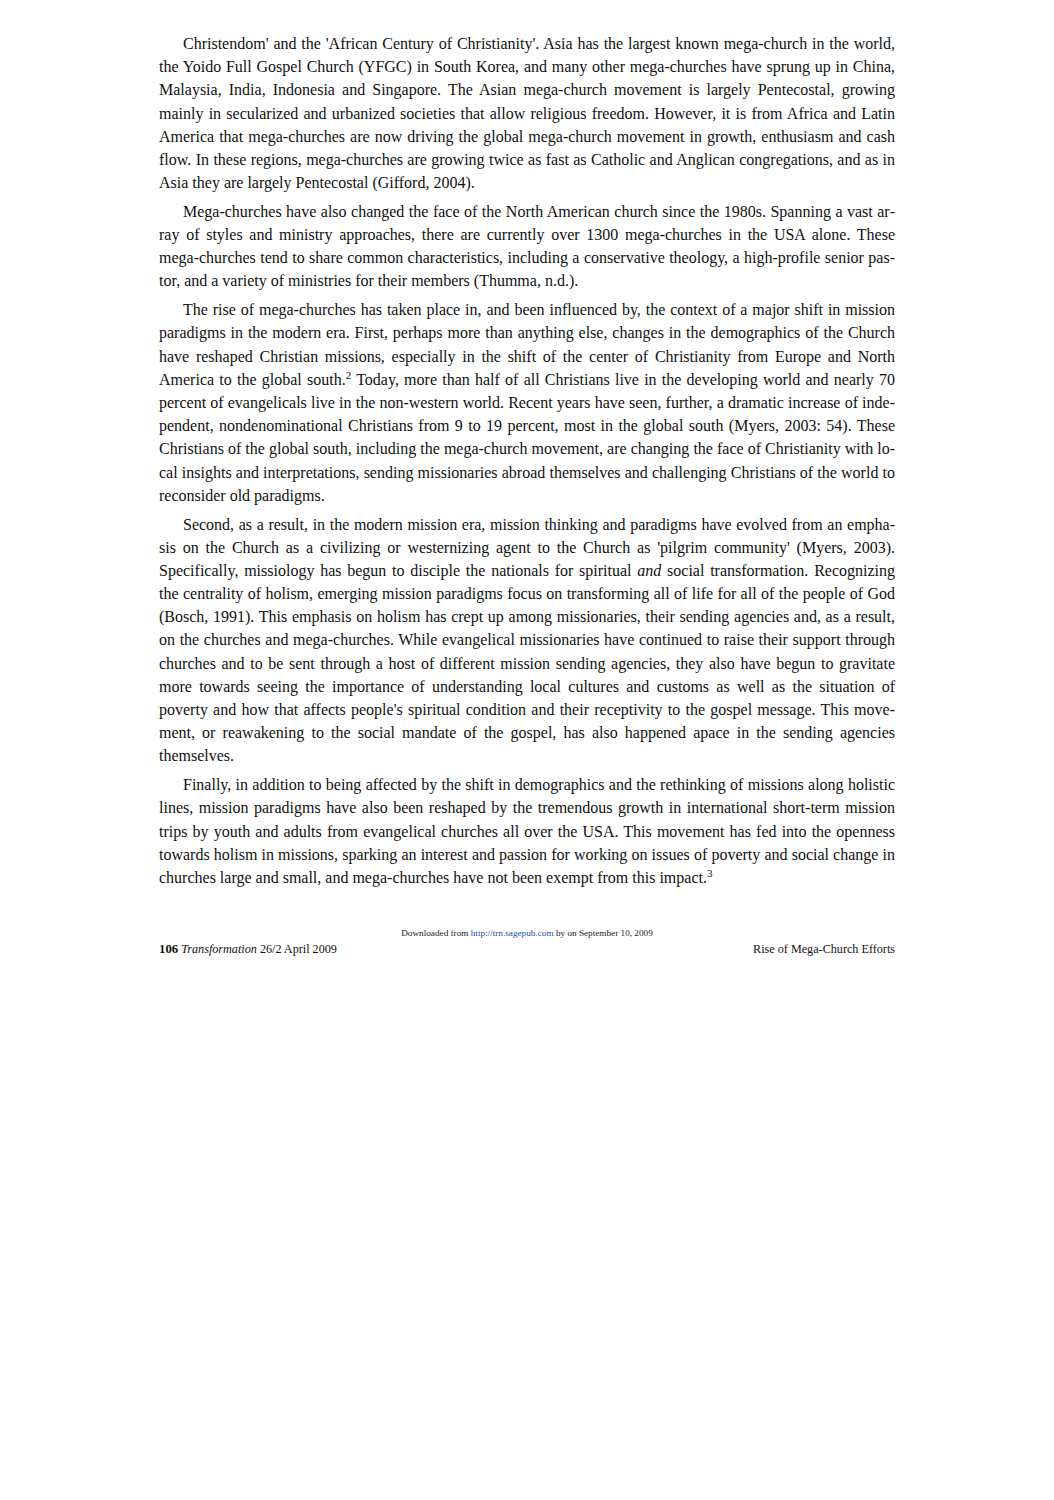Christendom' and the 'African Century of Christianity'. Asia has the largest known mega-church in the world, the Yoido Full Gospel Church (YFGC) in South Korea, and many other mega-churches have sprung up in China, Malaysia, India, Indonesia and Singapore. The Asian mega-church movement is largely Pentecostal, growing mainly in secularized and urbanized societies that allow religious freedom. However, it is from Africa and Latin America that mega-churches are now driving the global mega-church movement in growth, enthusiasm and cash flow. In these regions, mega-churches are growing twice as fast as Catholic and Anglican congregations, and as in Asia they are largely Pentecostal (Gifford, 2004).
Mega-churches have also changed the face of the North American church since the 1980s. Spanning a vast array of styles and ministry approaches, there are currently over 1300 mega-churches in the USA alone. These mega-churches tend to share common characteristics, including a conservative theology, a high-profile senior pastor, and a variety of ministries for their members (Thumma, n.d.).
The rise of mega-churches has taken place in, and been influenced by, the context of a major shift in mission paradigms in the modern era. First, perhaps more than anything else, changes in the demographics of the Church have reshaped Christian missions, especially in the shift of the center of Christianity from Europe and North America to the global south.2 Today, more than half of all Christians live in the developing world and nearly 70 percent of evangelicals live in the non-western world. Recent years have seen, further, a dramatic increase of independent, nondenominational Christians from 9 to 19 percent, most in the global south (Myers, 2003: 54). These Christians of the global south, including the mega-church movement, are changing the face of Christianity with local insights and interpretations, sending missionaries abroad themselves and challenging Christians of the world to reconsider old paradigms.
Second, as a result, in the modern mission era, mission thinking and paradigms have evolved from an emphasis on the Church as a civilizing or westernizing agent to the Church as 'pilgrim community' (Myers, 2003). Specifically, missiology has begun to disciple the nationals for spiritual and social transformation. Recognizing the centrality of holism, emerging mission paradigms focus on transforming all of life for all of the people of God (Bosch, 1991). This emphasis on holism has crept up among missionaries, their sending agencies and, as a result, on the churches and mega-churches. While evangelical missionaries have continued to raise their support through churches and to be sent through a host of different mission sending agencies, they also have begun to gravitate more towards seeing the importance of understanding local cultures and customs as well as the situation of poverty and how that affects people's spiritual condition and their receptivity to the gospel message. This movement, or reawakening to the social mandate of the gospel, has also happened apace in the sending agencies themselves.
Finally, in addition to being affected by the shift in demographics and the rethinking of missions along holistic lines, mission paradigms have also been reshaped by the tremendous growth in international short-term mission trips by youth and adults from evangelical churches all over the USA. This movement has fed into the openness towards holism in missions, sparking an interest and passion for working on issues of poverty and social change in churches large and small, and mega-churches have not been exempt from this impact.3
Downloaded from http://trn.sagepub.com by on September 10, 2009
106 Transformation 26/2 April 2009
Rise of Mega-Church Efforts